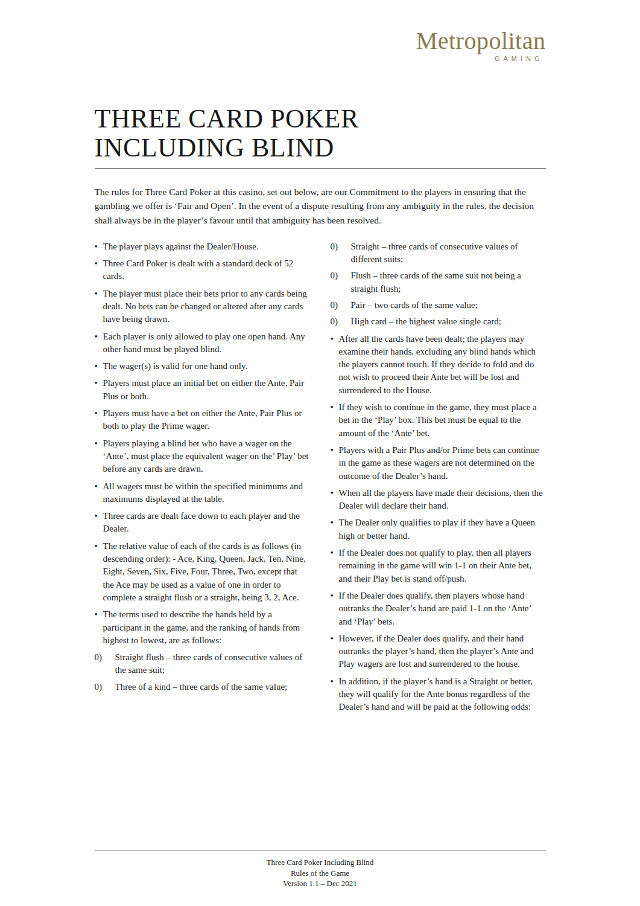Metropolitan GAMING
Three Card Poker
Including Blind
The rules for Three Card Poker at this casino, set out below, are our Commitment to the players in ensuring that the gambling we offer is ‘Fair and Open’. In the event of a dispute resulting from any ambiguity in the rules, the decision shall always be in the player’s favour until that ambiguity has been resolved.
The player plays against the Dealer/House.
Three Card Poker is dealt with a standard deck of 52 cards.
The player must place their bets prior to any cards being dealt. No bets can be changed or altered after any cards have being drawn.
Each player is only allowed to play one open hand. Any other hand must be played blind.
The wager(s) is valid for one hand only.
Players must place an initial bet on either the Ante, Pair Plus or both.
Players must have a bet on either the Ante, Pair Plus or both to play the Prime wager.
Players playing a blind bet who have a wager on the ‘Ante’, must place the equivalent wager on the’ Play’ bet before any cards are drawn.
All wagers must be within the specified minimums and maximums displayed at the table.
Three cards are dealt face down to each player and the Dealer.
The relative value of each of the cards is as follows (in descending order): - Ace, King, Queen, Jack, Ten, Nine, Eight, Seven, Six, Five, Four, Three, Two, except that the Ace may be used as a value of one in order to complete a straight flush or a straight, being 3, 2, Ace.
The terms used to describe the hands held by a participant in the game, and the ranking of hands from highest to lowest, are as follows:
Straight flush – three cards of consecutive values of the same suit;
Three of a kind – three cards of the same value;
Straight – three cards of consecutive values of different suits;
Flush – three cards of the same suit not being a straight flush;
Pair – two cards of the same value;
High card – the highest value single card;
After all the cards have been dealt; the players may examine their hands, excluding any blind hands which the players cannot touch. If they decide to fold and do not wish to proceed their Ante bet will be lost and surrendered to the House.
If they wish to continue in the game, they must place a bet in the ‘Play’ box. This bet must be equal to the amount of the ‘Ante’ bet.
Players with a Pair Plus and/or Prime bets can continue in the game as these wagers are not determined on the outcome of the Dealer’s hand.
When all the players have made their decisions, then the Dealer will declare their hand.
The Dealer only qualifies to play if they have a Queen high or better hand.
If the Dealer does not qualify to play, then all players remaining in the game will win 1-1 on their Ante bet, and their Play bet is stand off/push.
If the Dealer does qualify, then players whose hand outranks the Dealer’s hand are paid 1-1 on the ‘Ante’ and ‘Play’ bets.
However, if the Dealer does qualify, and their hand outranks the player’s hand, then the player’s Ante and Play wagers are lost and surrendered to the house.
In addition, if the player’s hand is a Straight or better, they will qualify for the Ante bonus regardless of the Dealer’s hand and will be paid at the following odds:
Three Card Poker Including Blind
Rules of the Game
Version 1.1 – Dec 2021